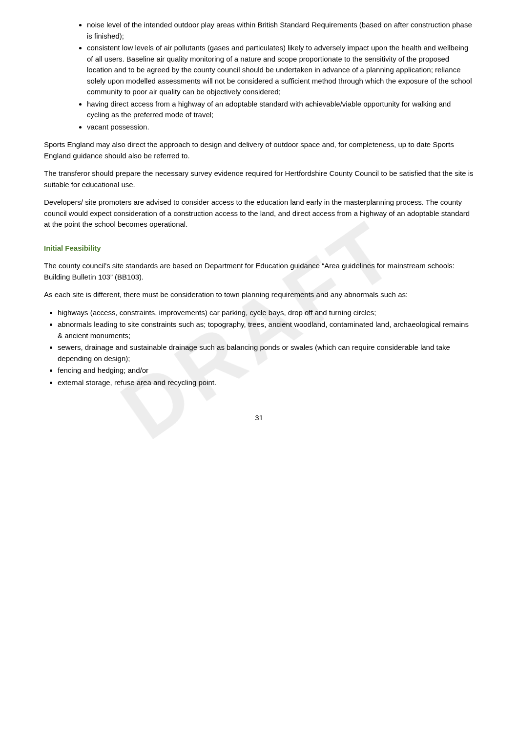DRAFT
noise level of the intended outdoor play areas within British Standard Requirements (based on after construction phase is finished);
consistent low levels of air pollutants (gases and particulates) likely to adversely impact upon the health and wellbeing of all users. Baseline air quality monitoring of a nature and scope proportionate to the sensitivity of the proposed location and to be agreed by the county council should be undertaken in advance of a planning application; reliance solely upon modelled assessments will not be considered a sufficient method through which the exposure of the school community to poor air quality can be objectively considered;
having direct access from a highway of an adoptable standard with achievable/viable opportunity for walking and cycling as the preferred mode of travel;
vacant possession.
Sports England may also direct the approach to design and delivery of outdoor space and, for completeness, up to date Sports England guidance should also be referred to.
The transferor should prepare the necessary survey evidence required for Hertfordshire County Council to be satisfied that the site is suitable for educational use.
Developers/ site promoters are advised to consider access to the education land early in the masterplanning process. The county council would expect consideration of a construction access to the land, and direct access from a highway of an adoptable standard at the point the school becomes operational.
Initial Feasibility
The county council’s site standards are based on Department for Education guidance “Area guidelines for mainstream schools: Building Bulletin 103” (BB103).
As each site is different, there must be consideration to town planning requirements and any abnormals such as:
highways (access, constraints, improvements) car parking, cycle bays, drop off and turning circles;
abnormals leading to site constraints such as; topography, trees, ancient woodland, contaminated land, archaeological remains & ancient monuments;
sewers, drainage and sustainable drainage such as balancing ponds or swales (which can require considerable land take depending on design);
fencing and hedging; and/or
external storage, refuse area and recycling point.
31